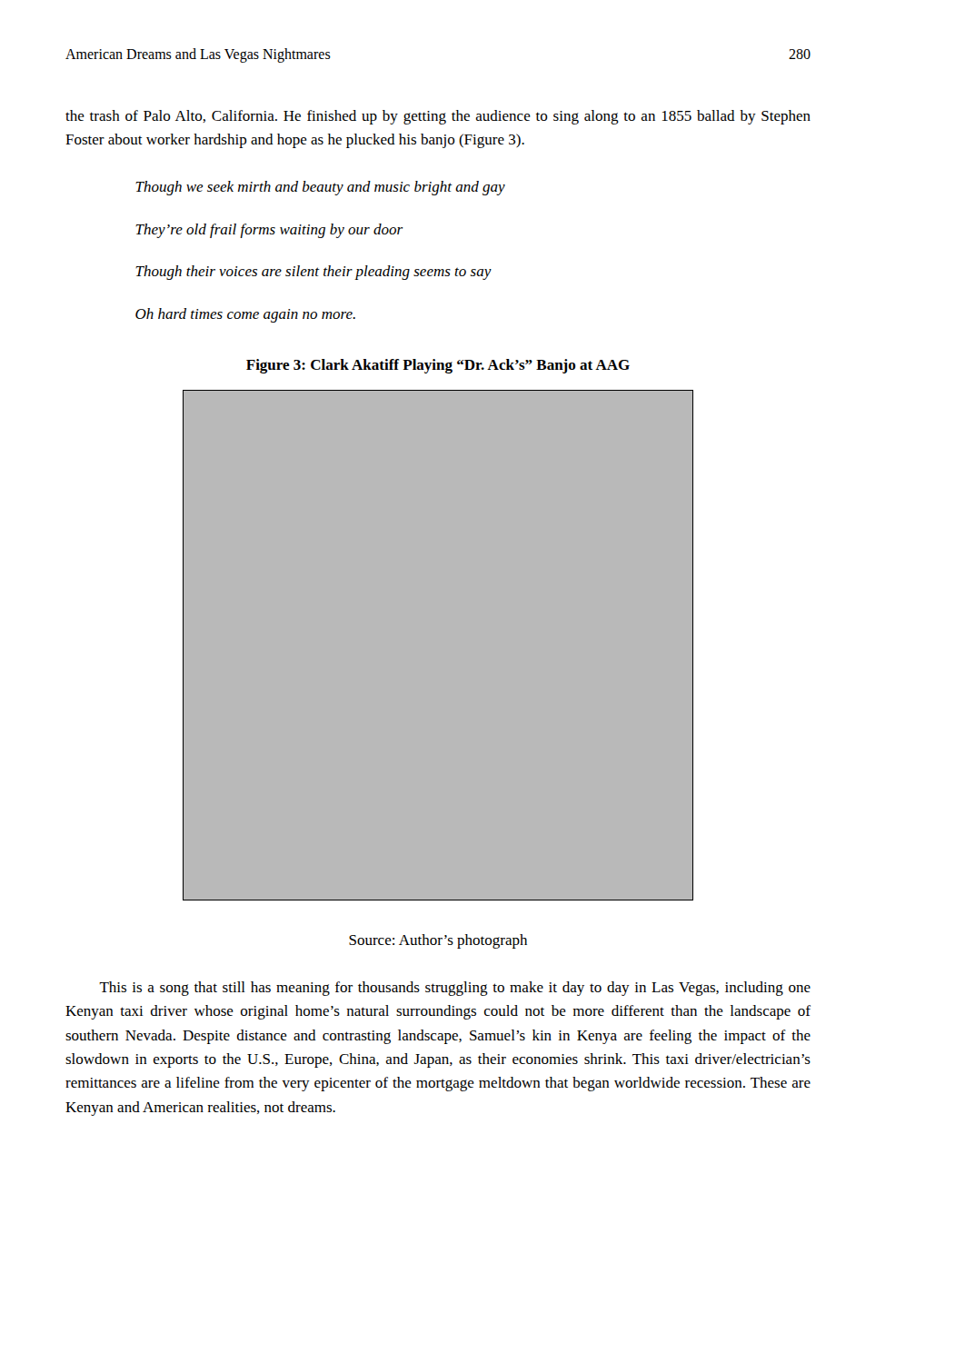American Dreams and Las Vegas Nightmares 280
the trash of Palo Alto, California. He finished up by getting the audience to sing along to an 1855 ballad by Stephen Foster about worker hardship and hope as he plucked his banjo (Figure 3).
Though we seek mirth and beauty and music bright and gay
They’re old frail forms waiting by our door
Though their voices are silent their pleading seems to say
Oh hard times come again no more.
Figure 3: Clark Akatiff Playing “Dr. Ack’s” Banjo at AAG
Source: Author’s photograph
This is a song that still has meaning for thousands struggling to make it day to day in Las Vegas, including one Kenyan taxi driver whose original home’s natural surroundings could not be more different than the landscape of southern Nevada. Despite distance and contrasting landscape, Samuel’s kin in Kenya are feeling the impact of the slowdown in exports to the U.S., Europe, China, and Japan, as their economies shrink. This taxi driver/electrician’s remittances are a lifeline from the very epicenter of the mortgage meltdown that began worldwide recession. These are Kenyan and American realities, not dreams.